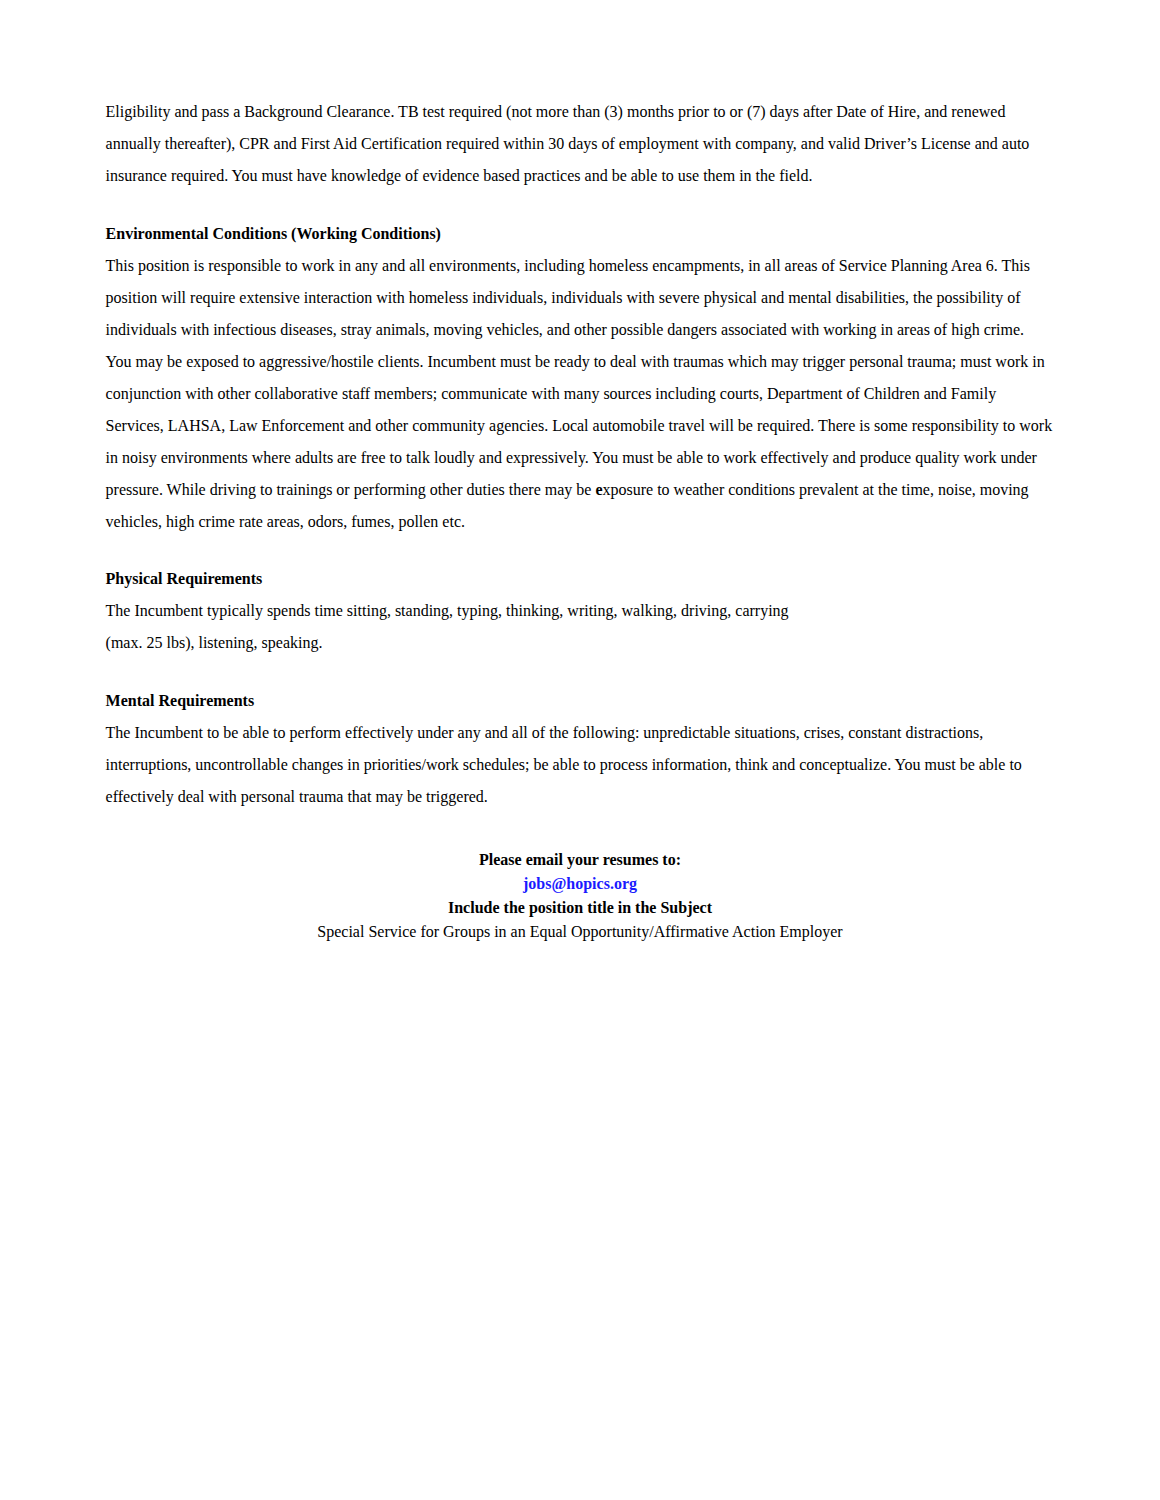Eligibility and pass a Background Clearance. TB test required (not more than (3) months prior to or (7) days after Date of Hire, and renewed annually thereafter), CPR and First Aid Certification required within 30 days of employment with company, and valid Driver’s License and auto insurance required. You must have knowledge of evidence based practices and be able to use them in the field.
Environmental Conditions (Working Conditions)
This position is responsible to work in any and all environments, including homeless encampments, in all areas of Service Planning Area 6. This position will require extensive interaction with homeless individuals, individuals with severe physical and mental disabilities, the possibility of individuals with infectious diseases, stray animals, moving vehicles, and other possible dangers associated with working in areas of high crime. You may be exposed to aggressive/hostile clients. Incumbent must be ready to deal with traumas which may trigger personal trauma; must work in conjunction with other collaborative staff members; communicate with many sources including courts, Department of Children and Family Services, LAHSA, Law Enforcement and other community agencies. Local automobile travel will be required. There is some responsibility to work in noisy environments where adults are free to talk loudly and expressively. You must be able to work effectively and produce quality work under pressure. While driving to trainings or performing other duties there may be exposure to weather conditions prevalent at the time, noise, moving vehicles, high crime rate areas, odors, fumes, pollen etc.
Physical Requirements
The Incumbent typically spends time sitting, standing, typing, thinking, writing, walking, driving, carrying
(max. 25 lbs), listening, speaking.
Mental Requirements
The Incumbent to be able to perform effectively under any and all of the following: unpredictable situations, crises, constant distractions, interruptions, uncontrollable changes in priorities/work schedules; be able to process information, think and conceptualize. You must be able to effectively deal with personal trauma that may be triggered.
Please email your resumes to:
jobs@hopics.org
Include the position title in the Subject
Special Service for Groups in an Equal Opportunity/Affirmative Action Employer